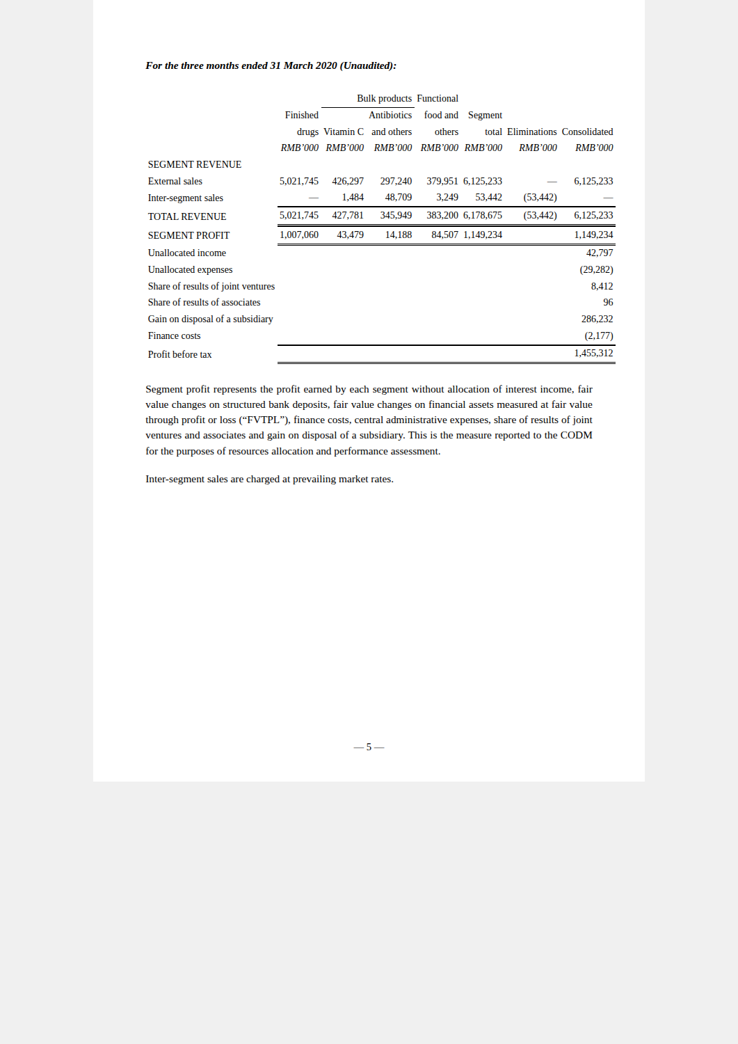For the three months ended 31 March 2020 (Unaudited):
| | | Bulk products | Functional | | | |
| | Finished | | Antibiotics | food and | Segment | | |
| | drugs | Vitamin C | and others | others | total | Eliminations | Consolidated |
| | RMB’000 | RMB’000 | RMB’000 | RMB’000 | RMB’000 | RMB’000 | RMB’000 |
| SEGMENT REVENUE | | | | | | | |
| External sales | 5,021,745 | 426,297 | 297,240 | 379,951 | 6,125,233 | — | 6,125,233 |
| Inter-segment sales | — | 1,484 | 48,709 | 3,249 | 53,442 | (53,442) | — |
| TOTAL REVENUE | 5,021,745 | 427,781 | 345,949 | 383,200 | 6,178,675 | (53,442) | 6,125,233 |
| SEGMENT PROFIT | 1,007,060 | 43,479 | 14,188 | 84,507 | 1,149,234 | | 1,149,234 |
| Unallocated income | | | | | | | 42,797 |
| Unallocated expenses | | | | | | | (29,282) |
| Share of results of joint ventures | | | | | | | 8,412 |
| Share of results of associates | | | | | | | 96 |
| Gain on disposal of a subsidiary | | | | | | | 286,232 |
| Finance costs | | | | | | | (2,177) |
| Profit before tax | | | | | | | 1,455,312 |
Segment profit represents the profit earned by each segment without allocation of interest income, fair value changes on structured bank deposits, fair value changes on financial assets measured at fair value through profit or loss (“FVTPL”), finance costs, central administrative expenses, share of results of joint ventures and associates and gain on disposal of a subsidiary. This is the measure reported to the CODM for the purposes of resources allocation and performance assessment.
Inter-segment sales are charged at prevailing market rates.
— 5 —